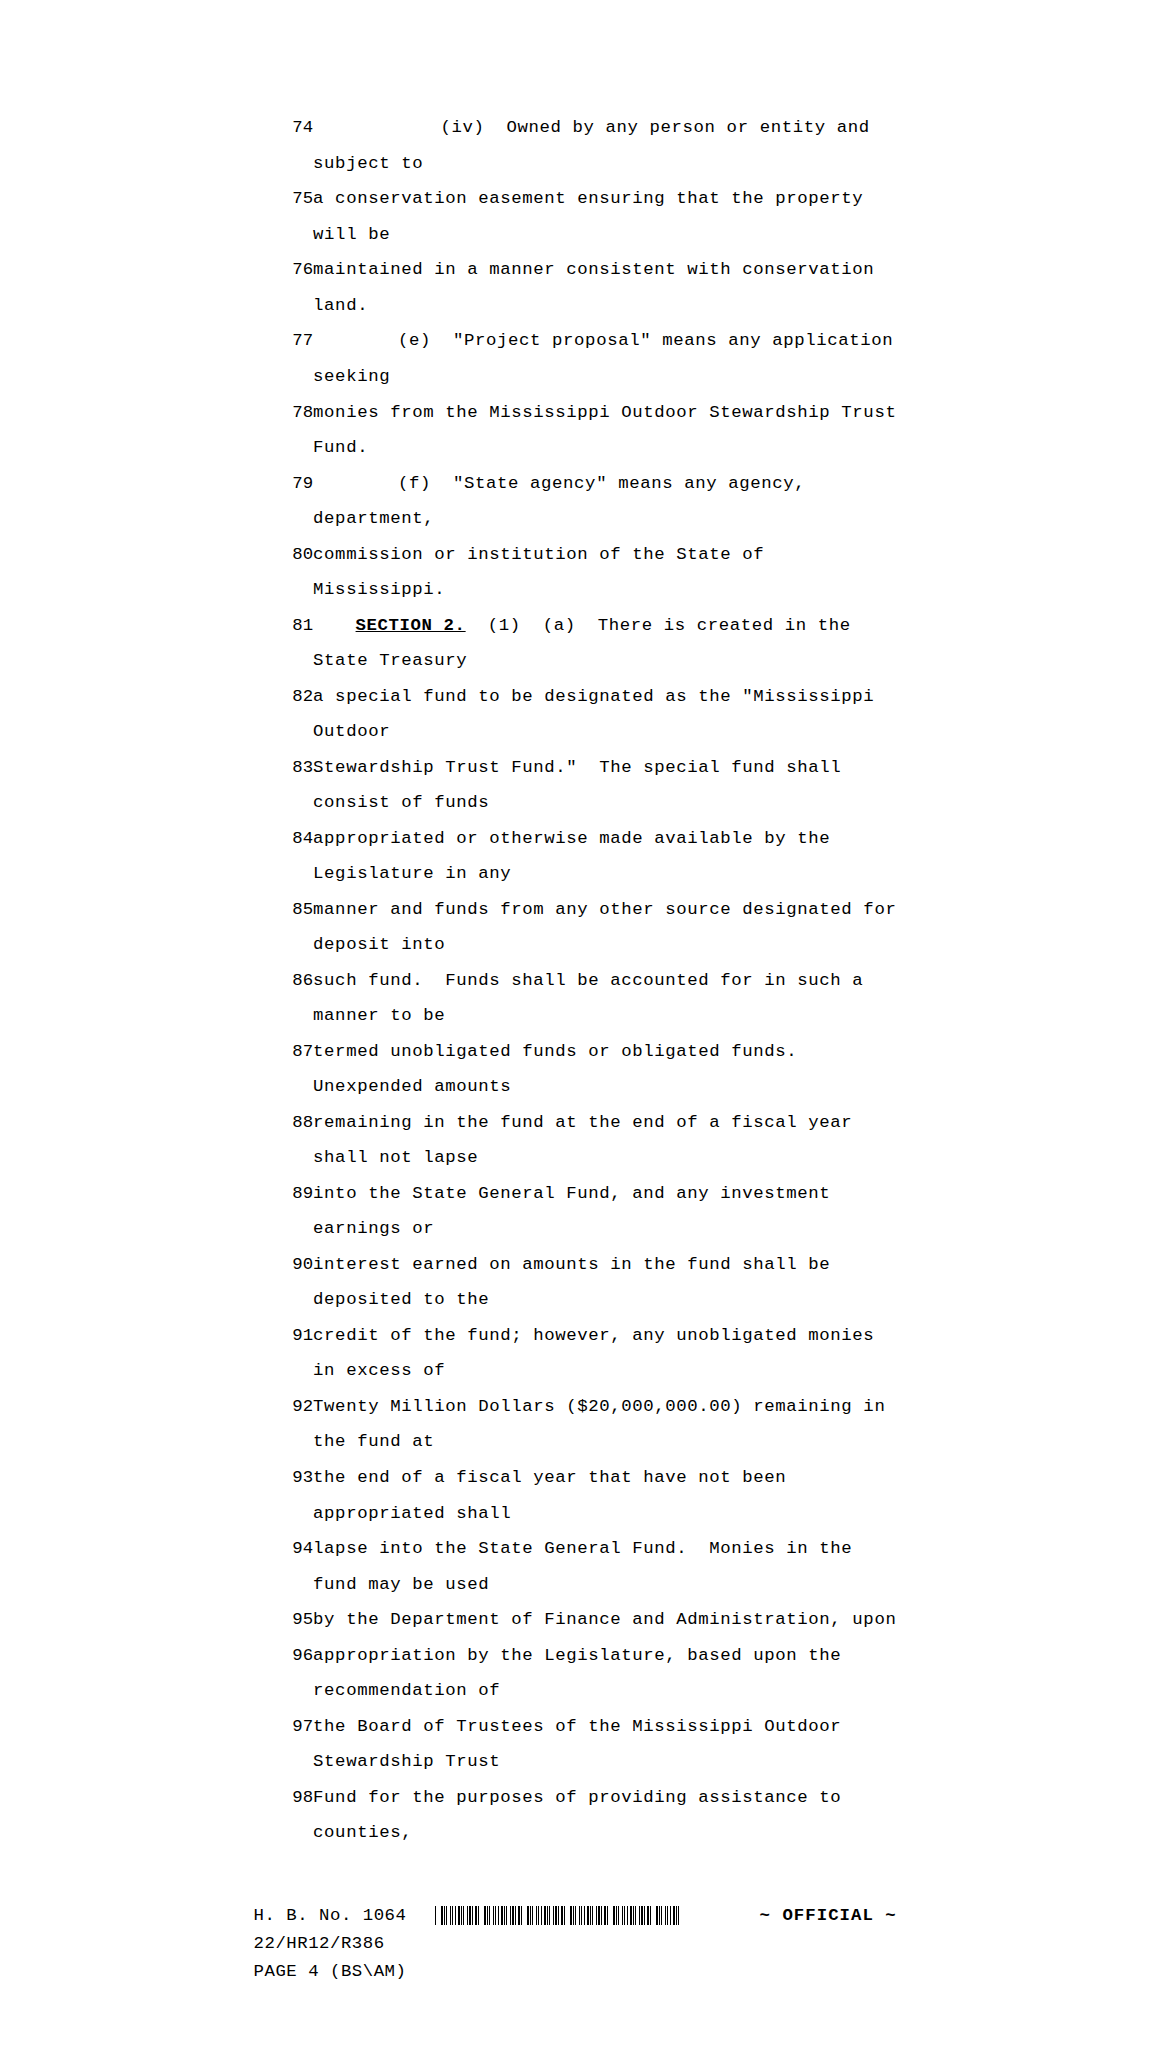| 74 | (iv) Owned by any person or entity and subject to |
| 75 | a conservation easement ensuring that the property will be |
| 76 | maintained in a manner consistent with conservation land. |
| 77 | (e) "Project proposal" means any application seeking |
| 78 | monies from the Mississippi Outdoor Stewardship Trust Fund. |
| 79 | (f) "State agency" means any agency, department, |
| 80 | commission or institution of the State of Mississippi. |
| 81 | SECTION 2. (1) (a) There is created in the State Treasury |
| 82 | a special fund to be designated as the "Mississippi Outdoor |
| 83 | Stewardship Trust Fund." The special fund shall consist of funds |
| 84 | appropriated or otherwise made available by the Legislature in any |
| 85 | manner and funds from any other source designated for deposit into |
| 86 | such fund. Funds shall be accounted for in such a manner to be |
| 87 | termed unobligated funds or obligated funds. Unexpended amounts |
| 88 | remaining in the fund at the end of a fiscal year shall not lapse |
| 89 | into the State General Fund, and any investment earnings or |
| 90 | interest earned on amounts in the fund shall be deposited to the |
| 91 | credit of the fund; however, any unobligated monies in excess of |
| 92 | Twenty Million Dollars ($20,000,000.00) remaining in the fund at |
| 93 | the end of a fiscal year that have not been appropriated shall |
| 94 | lapse into the State General Fund. Monies in the fund may be used |
| 95 | by the Department of Finance and Administration, upon |
| 96 | appropriation by the Legislature, based upon the recommendation of |
| 97 | the Board of Trustees of the Mississippi Outdoor Stewardship Trust |
| 98 | Fund for the purposes of providing assistance to counties, |
H. B. No. 1064 ~ OFFICIAL ~
22/HR12/R386
PAGE 4 (BS\AM)